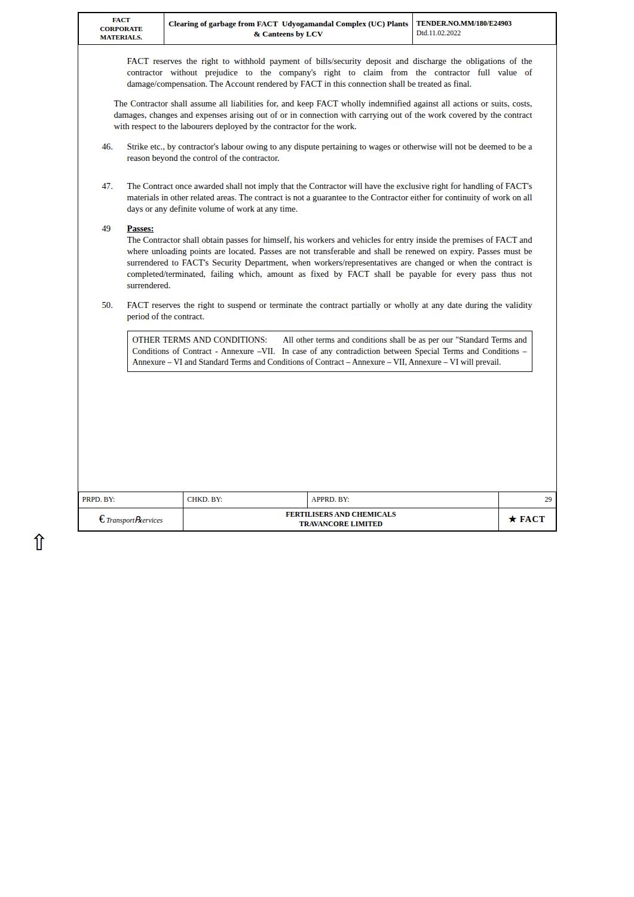| FACT CORPORATE MATERIALS. | Clearing of garbage from FACT Udyogamandal Complex (UC) Plants & Canteens by LCV | TENDER.NO.MM/180/E24903 Dtd.11.02.2022 |
FACT reserves the right to withhold payment of bills/security deposit and discharge the obligations of the contractor without prejudice to the company's right to claim from the contractor full value of damage/compensation. The Account rendered by FACT in this connection shall be treated as final.
The Contractor shall assume all liabilities for, and keep FACT wholly indemnified against all actions or suits, costs, damages, changes and expenses arising out of or in connection with carrying out of the work covered by the contract with respect to the labourers deployed by the contractor for the work.
46.
Strike etc., by contractor's labour owing to any dispute pertaining to wages or otherwise will not be deemed to be a reason beyond the control of the contractor.
47.
The Contract once awarded shall not imply that the Contractor will have the exclusive right for handling of FACT's materials in other related areas. The contract is not a guarantee to the Contractor either for continuity of work on all days or any definite volume of work at any time.
49
Passes:
The Contractor shall obtain passes for himself, his workers and vehicles for entry inside the premises of FACT and where unloading points are located. Passes are not transferable and shall be renewed on expiry. Passes must be surrendered to FACT's Security Department, when workers/representatives are changed or when the contract is completed/terminated, failing which, amount as fixed by FACT shall be payable for every pass thus not surrendered.
50.
FACT reserves the right to suspend or terminate the contract partially or wholly at any date during the validity period of the contract.
OTHER TERMS AND CONDITIONS: All other terms and conditions shall be as per our "Standard Terms and Conditions of Contract - Annexure –VII. In case of any contradiction between Special Terms and Conditions – Annexure – VI and Standard Terms and Conditions of Contract – Annexure – VII, Annexure – VI will prevail.
| PRPD. BY: | CHKD. BY: | APPRD. BY: | 29 |
| € Transport ℞ ervices | FERTILISERS AND CHEMICALS TRAVANCORE LIMITED | ★ FACT |
⇧